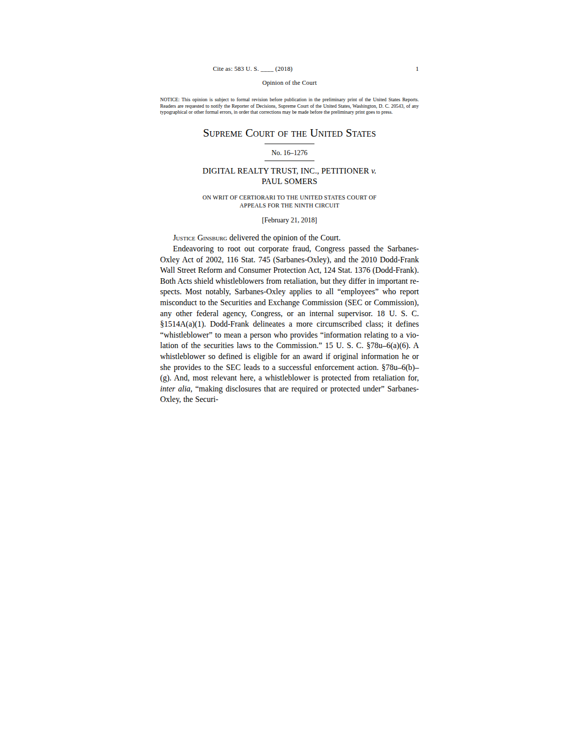Cite as: 583 U. S. ____ (2018) 1
Opinion of the Court
NOTICE: This opinion is subject to formal revision before publication in the preliminary print of the United States Reports. Readers are requested to notify the Reporter of Decisions, Supreme Court of the United States, Washington, D. C. 20543, of any typographical or other formal errors, in order that corrections may be made before the preliminary print goes to press.
Supreme Court of the United States
No. 16–1276
DIGITAL REALTY TRUST, INC., PETITIONER v.
PAUL SOMERS
ON WRIT OF CERTIORARI TO THE UNITED STATES COURT OF
APPEALS FOR THE NINTH CIRCUIT
[February 21, 2018]
Justice Ginsburg delivered the opinion of the Court.
Endeavoring to root out corporate fraud, Congress passed the Sarbanes-Oxley Act of 2002, 116 Stat. 745 (Sarbanes-Oxley), and the 2010 Dodd-Frank Wall Street Reform and Consumer Protection Act, 124 Stat. 1376 (Dodd-Frank). Both Acts shield whistleblowers from retaliation, but they differ in important respects. Most notably, Sarbanes-Oxley applies to all “employees” who report misconduct to the Securities and Exchange Commission (SEC or Commission), any other federal agency, Congress, or an internal supervisor. 18 U. S. C. §1514A(a)(1). Dodd-Frank delineates a more circumscribed class; it defines “whistleblower” to mean a person who provides “information relating to a violation of the securities laws to the Commission.” 15 U. S. C. §78u–6(a)(6). A whistleblower so defined is eligible for an award if original information he or she provides to the SEC leads to a successful enforcement action. §78u–6(b)–(g). And, most relevant here, a whistleblower is protected from retaliation for, inter alia, “making disclosures that are required or protected under” Sarbanes-Oxley, the Securi-